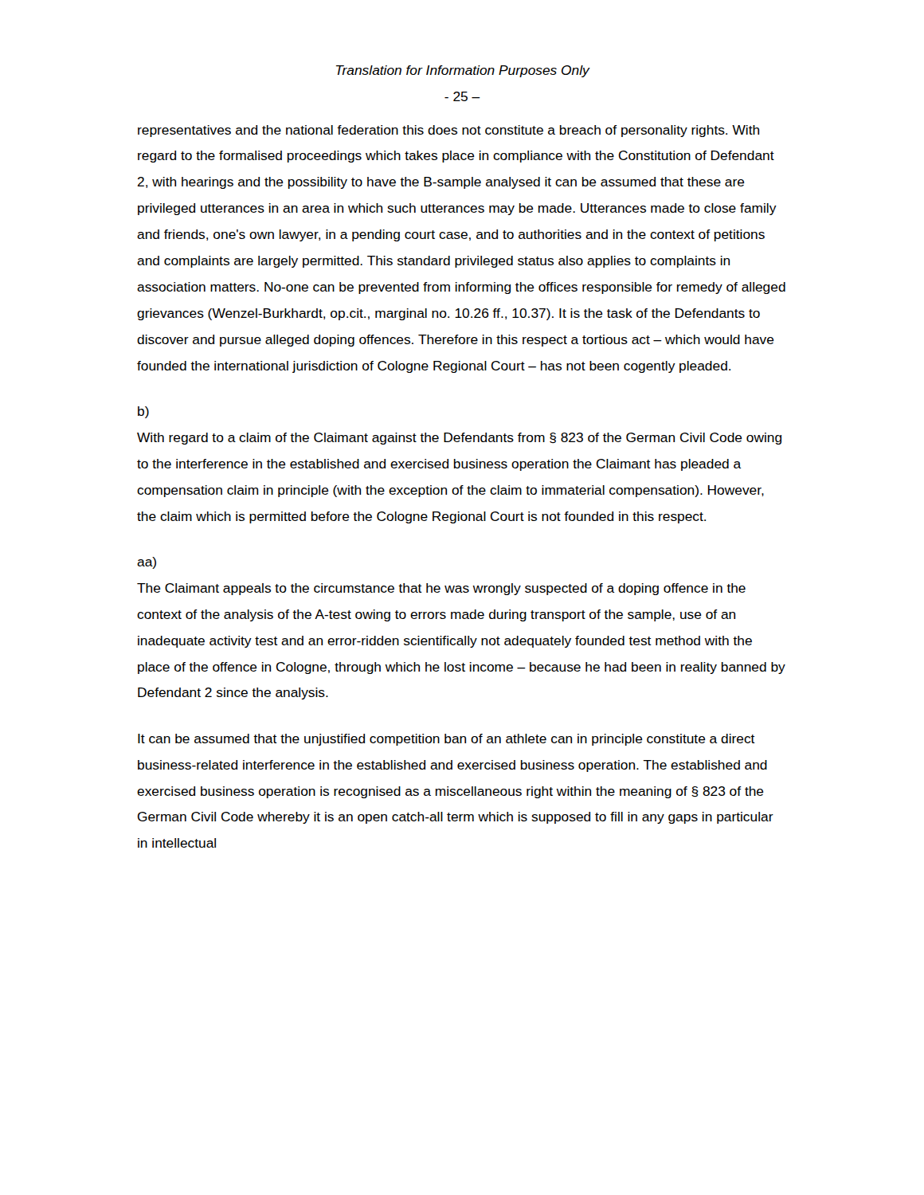Translation for Information Purposes Only
- 25 –
representatives and the national federation this does not constitute a breach of personality rights. With regard to the formalised proceedings which takes place in compliance with the Constitution of Defendant 2, with hearings and the possibility to have the B-sample analysed it can be assumed that these are privileged utterances in an area in which such utterances may be made. Utterances made to close family and friends, one's own lawyer, in a pending court case, and to authorities and in the context of petitions and complaints are largely permitted. This standard privileged status also applies to complaints in association matters. No-one can be prevented from informing the offices responsible for remedy of alleged grievances (Wenzel-Burkhardt, op.cit., marginal no. 10.26 ff., 10.37). It is the task of the Defendants to discover and pursue alleged doping offences. Therefore in this respect a tortious act – which would have founded the international jurisdiction of Cologne Regional Court – has not been cogently pleaded.
b)
With regard to a claim of the Claimant against the Defendants from § 823 of the German Civil Code owing to the interference in the established and exercised business operation the Claimant has pleaded a compensation claim in principle (with the exception of the claim to immaterial compensation). However, the claim which is permitted before the Cologne Regional Court is not founded in this respect.
aa)
The Claimant appeals to the circumstance that he was wrongly suspected of a doping offence in the context of the analysis of the A-test owing to errors made during transport of the sample, use of an inadequate activity test and an error-ridden scientifically not adequately founded test method with the place of the offence in Cologne, through which he lost income – because he had been in reality banned by Defendant 2 since the analysis.
It can be assumed that the unjustified competition ban of an athlete can in principle constitute a direct business-related interference in the established and exercised business operation. The established and exercised business operation is recognised as a miscellaneous right within the meaning of § 823 of the German Civil Code whereby it is an open catch-all term which is supposed to fill in any gaps in particular in intellectual